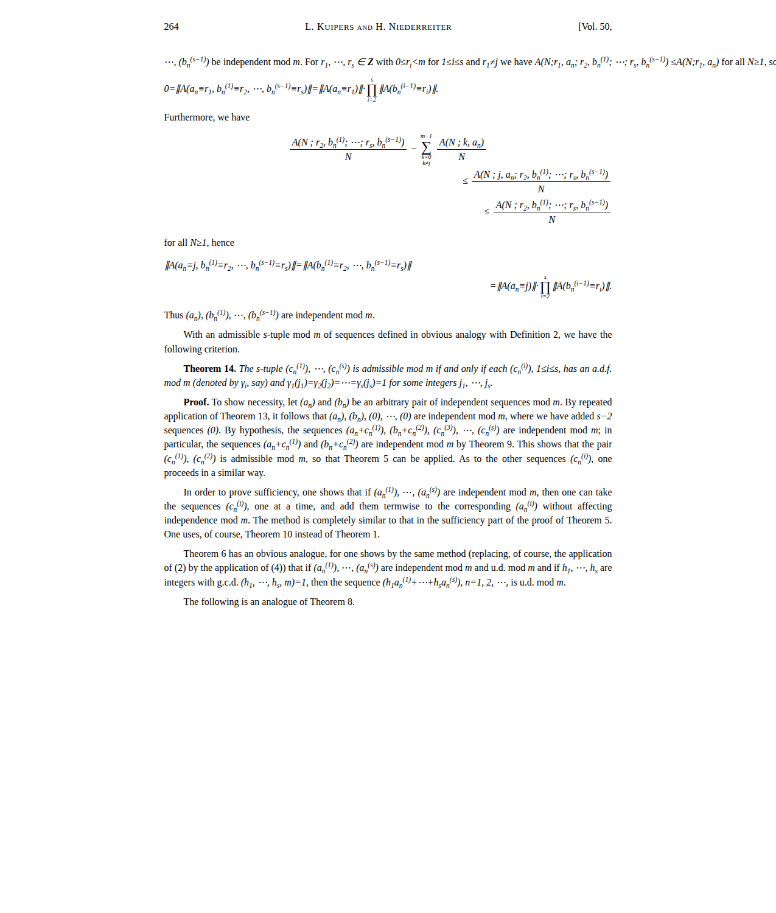264 L. KUIPERS and H. NIEDERREITER [Vol. 50,
⋯, (bn(s−1)) be independent mod m. For r1, ⋯, rs ∈ Z with 0≤ri<m for 1≤i≤s and r1≠j we have A(N;r1, an; r2, bn(1); ⋯; rs, bn(s−1)) ≤A(N;r1, an) for all N≥1, so that
0=∥A(an≡r1, bn(1)≡r2, ⋯, bn(s−1)≡rs)∥=∥A(an≡r1)∥·s∏i=2∥A(bn(i−1)≡ri)∥.
Furthermore, we have
A(N ; r2, bn(1); ⋯; rs, bn(s−1)) N − m−1∑k=0
k≠j A(N ; k, an) N ≤ A(N ; j, an; r2, bn(1); ⋯; rs, bn(s−1)) N ≤ A(N ; r2, bn(1); ⋯; rs, bn(s−1)) N
for all N≥1, hence
∥A(an≡j, bn(1)≡r2, ⋯, bn(s−1)≡rs)∥=∥A(bn(1)≡r2, ⋯, bn(s−1)≡rs)∥ =∥A(an≡j)∥·s∏i=2∥A(bn(i−1)≡ri)∥.
Thus (an), (bn(1)), ⋯, (bn(s−1)) are independent mod m.
With an admissible s-tuple mod m of sequences defined in obvious analogy with Definition 2, we have the following criterion.
Theorem 14. The s-tuple (cn(1)), ⋯, (cn(s)) is admissible mod m if and only if each (cn(i)), 1≤i≤s, has an a.d.f. mod m (denoted by γi, say) and γ1(j1)=γ2(j2)=⋯=γs(js)=1 for some integers j1, ⋯, js.
Proof. To show necessity, let (an) and (bn) be an arbitrary pair of independent sequences mod m. By repeated application of Theorem 13, it follows that (an), (bn), (0), ⋯, (0) are independent mod m, where we have added s−2 sequences (0). By hypothesis, the sequences (an+cn(1)), (bn+cn(2)), (cn(3)), ⋯, (cn(s)) are independent mod m; in particular, the sequences (an+cn(1)) and (bn+cn(2)) are independent mod m by Theorem 9. This shows that the pair (cn(1)), (cn(2)) is admissible mod m, so that Theorem 5 can be applied. As to the other sequences (cn(i)), one proceeds in a similar way.
In order to prove sufficiency, one shows that if (an(1)), ⋯, (an(s)) are independent mod m, then one can take the sequences (cn(i)), one at a time, and add them termwise to the corresponding (an(i)) without affecting independence mod m. The method is completely similar to that in the sufficiency part of the proof of Theorem 5. One uses, of course, Theorem 10 instead of Theorem 1.
Theorem 6 has an obvious analogue, for one shows by the same method (replacing, of course, the application of (2) by the application of (4)) that if (an(1)), ⋯, (an(s)) are independent mod m and u.d. mod m and if h1, ⋯, hs are integers with g.c.d. (h1, ⋯, hs, m)=1, then the sequence (h1an(1)+⋯+hsan(s)), n=1, 2, ⋯, is u.d. mod m.
The following is an analogue of Theorem 8.